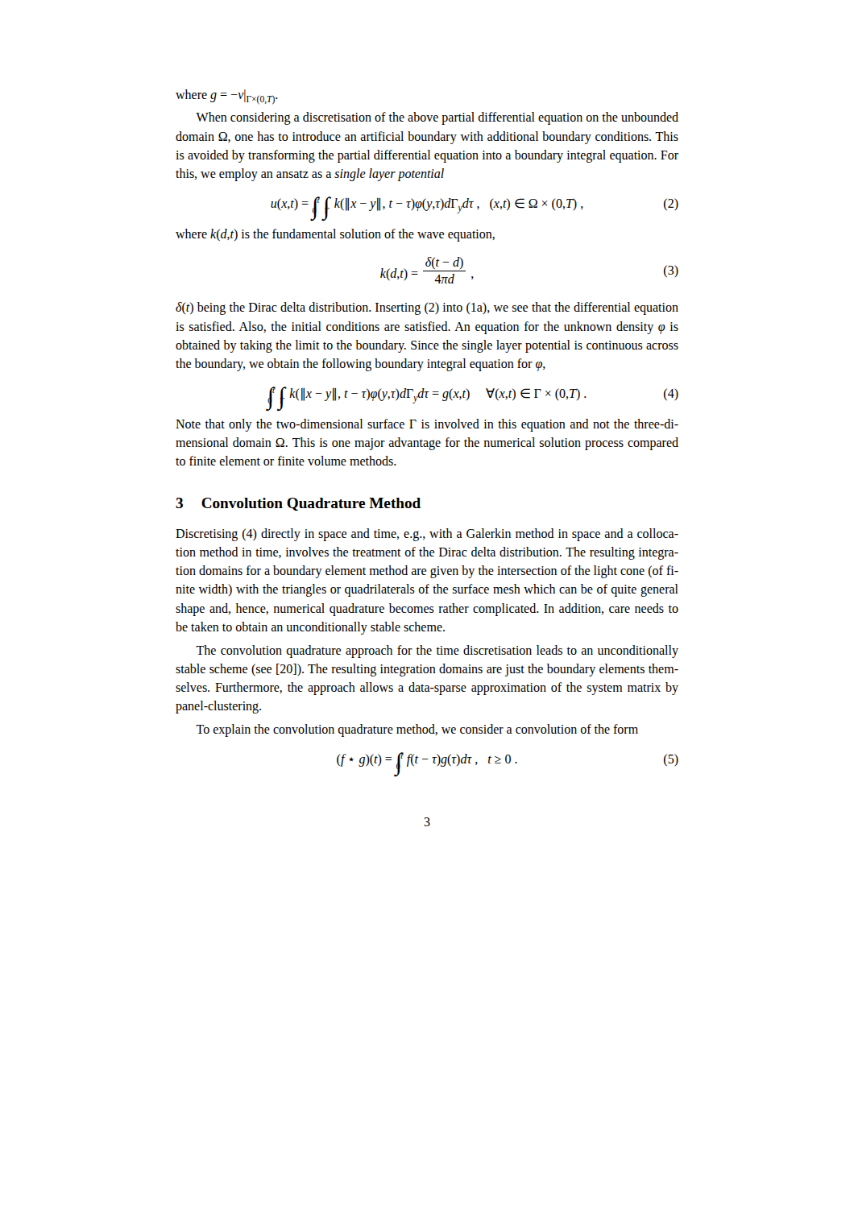where g = −v|Γ×(0,T).
When considering a discretisation of the above partial differential equation on the unbounded domain Ω, one has to introduce an artificial boundary with additional boundary conditions. This is avoided by transforming the partial differential equation into a boundary integral equation. For this, we employ an ansatz as a single layer potential
u(x,t) = ∫t 0 ∫Γ k(∥x − y∥, t − τ)φ(y,τ)d Γydτ , (x,t) ∈ Ω × (0,T) , (2)
where k(d,t) is the fundamental solution of the wave equation,
k(d,t) = δ(t − d) 4πd , (3)
δ(t) being the Dirac delta distribution. Inserting (2) into (1a), we see that the differential equation is satisfied. Also, the initial conditions are satisfied. An equation for the unknown density φ is obtained by taking the limit to the boundary. Since the single layer potential is continuous across the boundary, we obtain the following boundary integral equation for φ,
∫t 0 ∫Γ k(∥x − y∥, t − τ)φ(y,τ)d Γydτ = g(x,t) ∀(x,t) ∈ Γ × (0,T) . (4)
Note that only the two-dimensional surface Γ is involved in this equation and not the three-dimensional domain Ω. This is one major advantage for the numerical solution process compared to finite element or finite volume methods.
3 Convolution Quadrature Method
Discretising (4) directly in space and time, e.g., with a Galerkin method in space and a collocation method in time, involves the treatment of the Dirac delta distribution. The resulting integration domains for a boundary element method are given by the intersection of the light cone (of finite width) with the triangles or quadrilaterals of the surface mesh which can be of quite general shape and, hence, numerical quadrature becomes rather complicated. In addition, care needs to be taken to obtain an unconditionally stable scheme.
The convolution quadrature approach for the time discretisation leads to an unconditionally stable scheme (see [20]). The resulting integration domains are just the boundary elements themselves. Furthermore, the approach allows a data-sparse approximation of the system matrix by panel-clustering.
To explain the convolution quadrature method, we consider a convolution of the form
(f ⋆ g)(t) = ∫t 0 f(t − τ)g(τ)dτ , t ≥ 0 . (5)
3